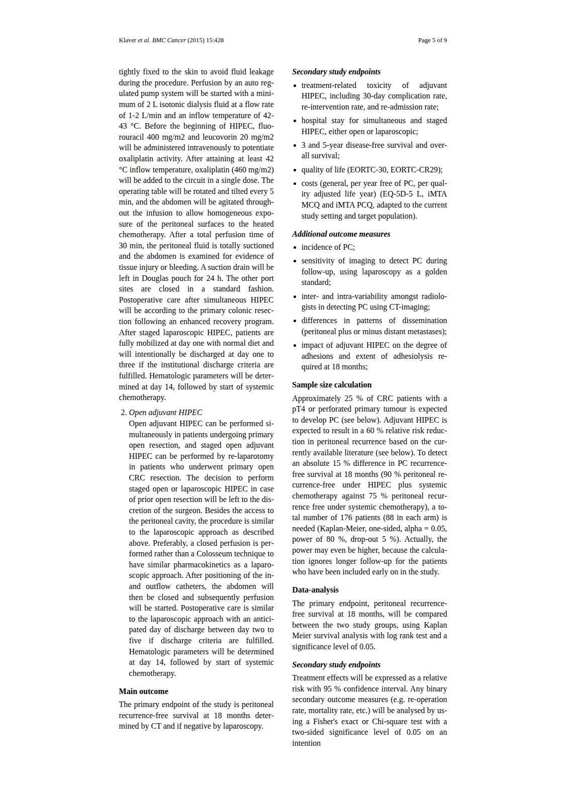Klaver et al. BMC Cancer (2015) 15:428 Page 5 of 9
tightly fixed to the skin to avoid fluid leakage during the procedure. Perfusion by an auto regulated pump system will be started with a minimum of 2 L isotonic dialysis fluid at a flow rate of 1-2 L/min and an inflow temperature of 42-43 °C. Before the beginning of HIPEC, fluorouracil 400 mg/m2 and leucovorin 20 mg/m2 will be administered intravenously to potentiate oxaliplatin activity. After attaining at least 42 °C inflow temperature, oxaliplatin (460 mg/m2) will be added to the circuit in a single dose. The operating table will be rotated and tilted every 5 min, and the abdomen will be agitated throughout the infusion to allow homogeneous exposure of the peritoneal surfaces to the heated chemotherapy. After a total perfusion time of 30 min, the peritoneal fluid is totally suctioned and the abdomen is examined for evidence of tissue injury or bleeding. A suction drain will be left in Douglas pouch for 24 h. The other port sites are closed in a standard fashion. Postoperative care after simultaneous HIPEC will be according to the primary colonic resection following an enhanced recovery program. After staged laparoscopic HIPEC, patients are fully mobilized at day one with normal diet and will intentionally be discharged at day one to three if the institutional discharge criteria are fulfilled. Hematologic parameters will be determined at day 14, followed by start of systemic chemotherapy.
Open adjuvant HIPEC Open adjuvant HIPEC can be performed simultaneously in patients undergoing primary open resection, and staged open adjuvant HIPEC can be performed by re-laparotomy in patients who underwent primary open CRC resection. The decision to perform staged open or laparoscopic HIPEC in case of prior open resection will be left to the discretion of the surgeon. Besides the access to the peritoneal cavity, the procedure is similar to the laparoscopic approach as described above. Preferably, a closed perfusion is performed rather than a Colosseum technique to have similar pharmacokinetics as a laparoscopic approach. After positioning of the in- and outflow catheters, the abdomen will then be closed and subsequently perfusion will be started. Postoperative care is similar to the laparoscopic approach with an anticipated day of discharge between day two to five if discharge criteria are fulfilled. Hematologic parameters will be determined at day 14, followed by start of systemic chemotherapy.
Main outcome
The primary endpoint of the study is peritoneal recurrence-free survival at 18 months determined by CT and if negative by laparoscopy.
Secondary study endpoints
treatment-related toxicity of adjuvant HIPEC, including 30-day complication rate, re-intervention rate, and re-admission rate;
hospital stay for simultaneous and staged HIPEC, either open or laparoscopic;
3 and 5-year disease-free survival and overall survival;
quality of life (EORTC-30, EORTC-CR29);
costs (general, per year free of PC, per quality adjusted life year) (EQ-5D-5 L, iMTA MCQ and iMTA PCQ, adapted to the current study setting and target population).
Additional outcome measures
incidence of PC;
sensitivity of imaging to detect PC during follow-up, using laparoscopy as a golden standard;
inter- and intra-variability amongst radiologists in detecting PC using CT-imaging;
differences in patterns of dissemination (peritoneal plus or minus distant metastases);
impact of adjuvant HIPEC on the degree of adhesions and extent of adhesiolysis required at 18 months;
Sample size calculation
Approximately 25 % of CRC patients with a pT4 or perforated primary tumour is expected to develop PC (see below). Adjuvant HIPEC is expected to result in a 60 % relative risk reduction in peritoneal recurrence based on the currently available literature (see below). To detect an absolute 15 % difference in PC recurrence-free survival at 18 months (90 % peritoneal recurrence-free under HIPEC plus systemic chemotherapy against 75 % peritoneal recurrence free under systemic chemotherapy), a total number of 176 patients (88 in each arm) is needed (Kaplan-Meier, one-sided, alpha = 0.05, power of 80 %, drop-out 5 %). Actually, the power may even be higher, because the calculation ignores longer follow-up for the patients who have been included early on in the study.
Data-analysis
The primary endpoint, peritoneal recurrence-free survival at 18 months, will be compared between the two study groups, using Kaplan Meier survival analysis with log rank test and a significance level of 0.05.
Secondary study endpoints
Treatment effects will be expressed as a relative risk with 95 % confidence interval. Any binary secondary outcome measures (e.g. re-operation rate, mortality rate, etc.) will be analysed by using a Fisher's exact or Chi-square test with a two-sided significance level of 0.05 on an intention